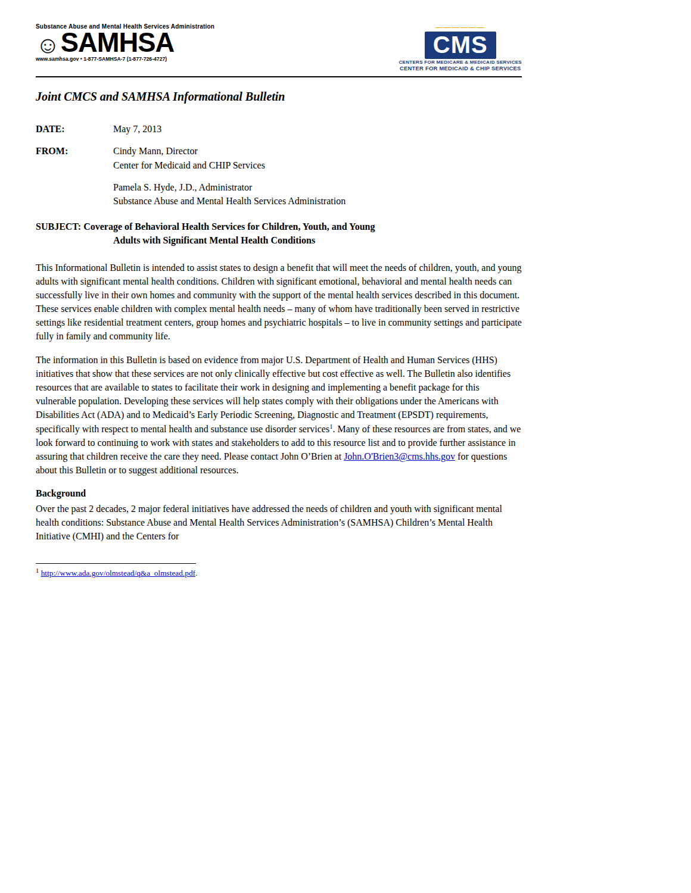Substance Abuse and Mental Health Services Administration
☺SAMHSA
www.samhsa.gov • 1-877-SAMHSA-7 (1-877-726-4727)
——————
CMS
CENTERS FOR MEDICARE & MEDICAID SERVICES
CENTER FOR MEDICAID & CHIP SERVICES
Joint CMCS and SAMHSA Informational Bulletin
| DATE: | May 7, 2013 |
| FROM: | Cindy Mann, Director Center for Medicaid and CHIP Services Pamela S. Hyde, J.D., Administrator Substance Abuse and Mental Health Services Administration |
SUBJECT: Coverage of Behavioral Health Services for Children, Youth, and Young
Adults with Significant Mental Health Conditions
This Informational Bulletin is intended to assist states to design a benefit that will meet the needs of children, youth, and young adults with significant mental health conditions. Children with significant emotional, behavioral and mental health needs can successfully live in their own homes and community with the support of the mental health services described in this document. These services enable children with complex mental health needs – many of whom have traditionally been served in restrictive settings like residential treatment centers, group homes and psychiatric hospitals – to live in community settings and participate fully in family and community life.
The information in this Bulletin is based on evidence from major U.S. Department of Health and Human Services (HHS) initiatives that show that these services are not only clinically effective but cost effective as well. The Bulletin also identifies resources that are available to states to facilitate their work in designing and implementing a benefit package for this vulnerable population. Developing these services will help states comply with their obligations under the Americans with Disabilities Act (ADA) and to Medicaid’s Early Periodic Screening, Diagnostic and Treatment (EPSDT) requirements, specifically with respect to mental health and substance use disorder services1. Many of these resources are from states, and we look forward to continuing to work with states and stakeholders to add to this resource list and to provide further assistance in assuring that children receive the care they need. Please contact John O’Brien at John.O'Brien3@cms.hhs.gov for questions about this Bulletin or to suggest additional resources.
Background
Over the past 2 decades, 2 major federal initiatives have addressed the needs of children and youth with significant mental health conditions: Substance Abuse and Mental Health Services Administration’s (SAMHSA) Children’s Mental Health Initiative (CMHI) and the Centers for
1 http://www.ada.gov/olmstead/q&a_olmstead.pdf.